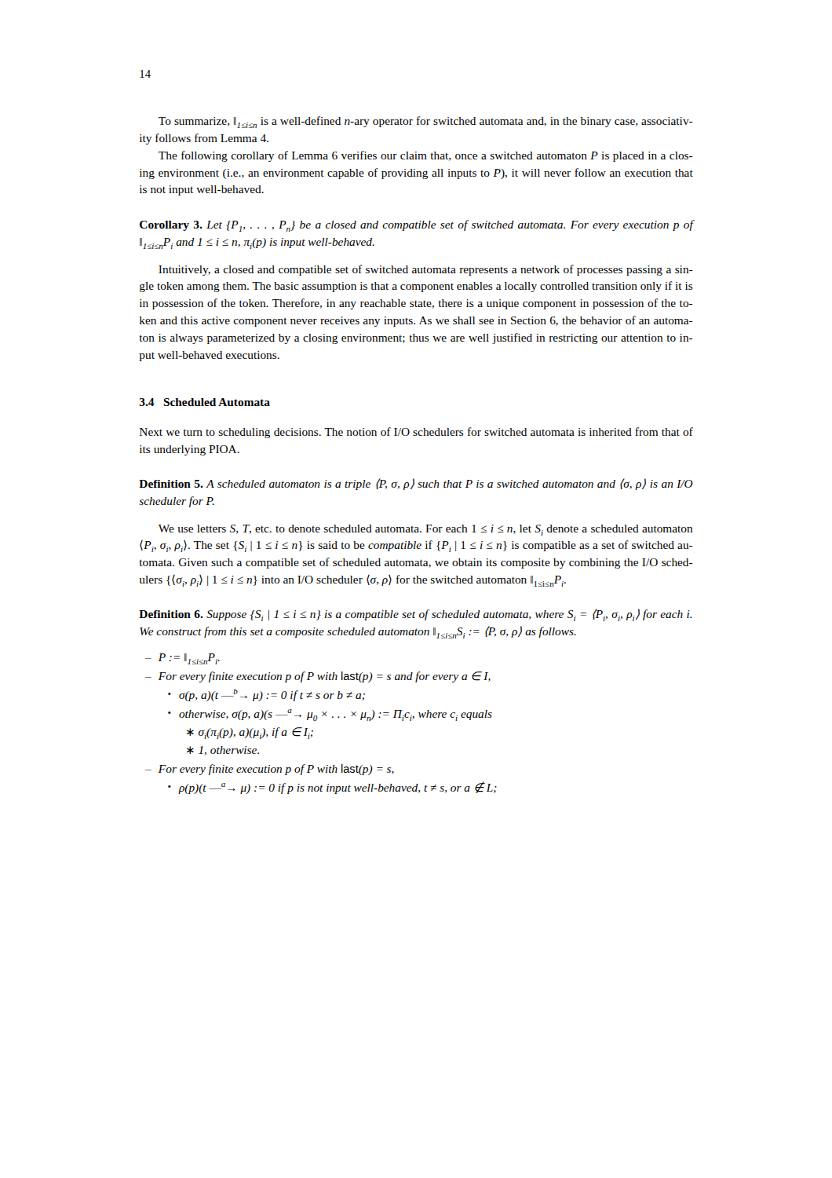14
To summarize, ‖1≤i≤n is a well-defined n-ary operator for switched automata and, in the binary case, associativity follows from Lemma 4.
The following corollary of Lemma 6 verifies our claim that, once a switched automaton P is placed in a closing environment (i.e., an environment capable of providing all inputs to P), it will never follow an execution that is not input well-behaved.
Corollary 3. Let {P1, . . . , Pn} be a closed and compatible set of switched automata. For every execution p of ‖1≤i≤nPi and 1 ≤ i ≤ n, πi(p) is input well-behaved.
Intuitively, a closed and compatible set of switched automata represents a network of processes passing a single token among them. The basic assumption is that a component enables a locally controlled transition only if it is in possession of the token. Therefore, in any reachable state, there is a unique component in possession of the token and this active component never receives any inputs. As we shall see in Section 6, the behavior of an automaton is always parameterized by a closing environment; thus we are well justified in restricting our attention to input well-behaved executions.
3.4 Scheduled Automata
Next we turn to scheduling decisions. The notion of I/O schedulers for switched automata is inherited from that of its underlying PIOA.
Definition 5. A scheduled automaton is a triple ⟨P, σ, ρ⟩ such that P is a switched automaton and ⟨σ, ρ⟩ is an I/O scheduler for P.
We use letters S, T, etc. to denote scheduled automata. For each 1 ≤ i ≤ n, let Si denote a scheduled automaton ⟨Pi, σi, ρi⟩. The set {Si | 1 ≤ i ≤ n} is said to be compatible if {Pi | 1 ≤ i ≤ n} is compatible as a set of switched automata. Given such a compatible set of scheduled automata, we obtain its composite by combining the I/O schedulers {⟨σi, ρi⟩ | 1 ≤ i ≤ n} into an I/O scheduler ⟨σ, ρ⟩ for the switched automaton ‖1≤i≤nPi.
Definition 6. Suppose {Si | 1 ≤ i ≤ n} is a compatible set of scheduled automata, where Si = ⟨Pi, σi, ρi⟩ for each i. We construct from this set a composite scheduled automaton ‖1≤i≤nSi := ⟨P, σ, ρ⟩ as follows.
P := ‖1≤i≤nPi.
For every finite execution p of P with last(p) = s and for every a ∈ I,
σ(p, a)(t —b→ μ) := 0 if t ≠ s or b ≠ a;
otherwise, σ(p, a)(s —a→ μ0 × . . . × μn) := Πici, where ci equals
σi(πi(p), a)(μi), if a ∈ Ii;
1, otherwise.
For every finite execution p of P with last(p) = s,
ρ(p)(t —a→ μ) := 0 if p is not input well-behaved, t ≠ s, or a ∉ L;